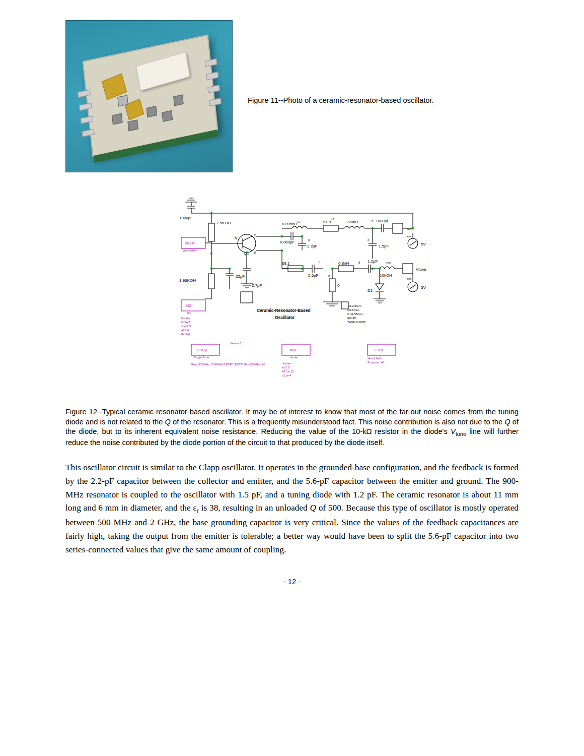Figure 11--Photo of a ceramic-resonator-based oscillator.
1000pF 7.5KOH Q1 b c e NOUT ns1<KHI> 1.96KOH 22pF .NOI bip bnoise ib:2e-8 vce:3.5 af:2.0 Fc:5e3 2.7pF 0.095nH bd 0.069pF 2.2pF 8 61.9 c1 220nH 1000pF 8 Vcc 5V sss 1.5pF 8 68.1 5.6pF 7 0.8nH 0 8 1.2pF 8 10kOH mm Vtune D1 5V sss Ceramic-Resonator-Based Oscillator D1:2.5mm D0:6mm P:11.55mm ER:38 TAND:0.0005 FREQ Single Tone nHarm:5 Freq:970MHz 1000MHz? FDEY ESTP 1Hz 100MHz 16 .NOI diode dnoise af:2.0 kF:1e-15 td:1e-4 CTRL Hbtol:1e-6 Fcupnum:40
Figure 12--Typical ceramic-resonator-based oscillator. It may be of interest to know that most of the far-out noise comes from the tuning diode and is not related to the Q of the resonator. This is a frequently misunderstood fact. This noise contribution is also not due to the Q of the diode, but to its inherent equivalent noise resistance. Reducing the value of the 10-kΩ resistor in the diode's Vtune line will further reduce the noise contributed by the diode portion of the circuit to that produced by the diode itself.
This oscillator circuit is similar to the Clapp oscillator. It operates in the grounded-base configuration, and the feedback is formed by the 2.2-pF capacitor between the collector and emitter, and the 5.6-pF capacitor between the emitter and ground. The 900-MHz resonator is coupled to the oscillator with 1.5 pF, and a tuning diode with 1.2 pF. The ceramic resonator is about 11 mm long and 6 mm in diameter, and the εr is 38, resulting in an unloaded Q of 500. Because this type of oscillator is mostly operated between 500 MHz and 2 GHz, the base grounding capacitor is very critical. Since the values of the feedback capacitances are fairly high, taking the output from the emitter is tolerable; a better way would have been to split the 5.6-pF capacitor into two series-connected values that give the same amount of coupling.
- 12 -